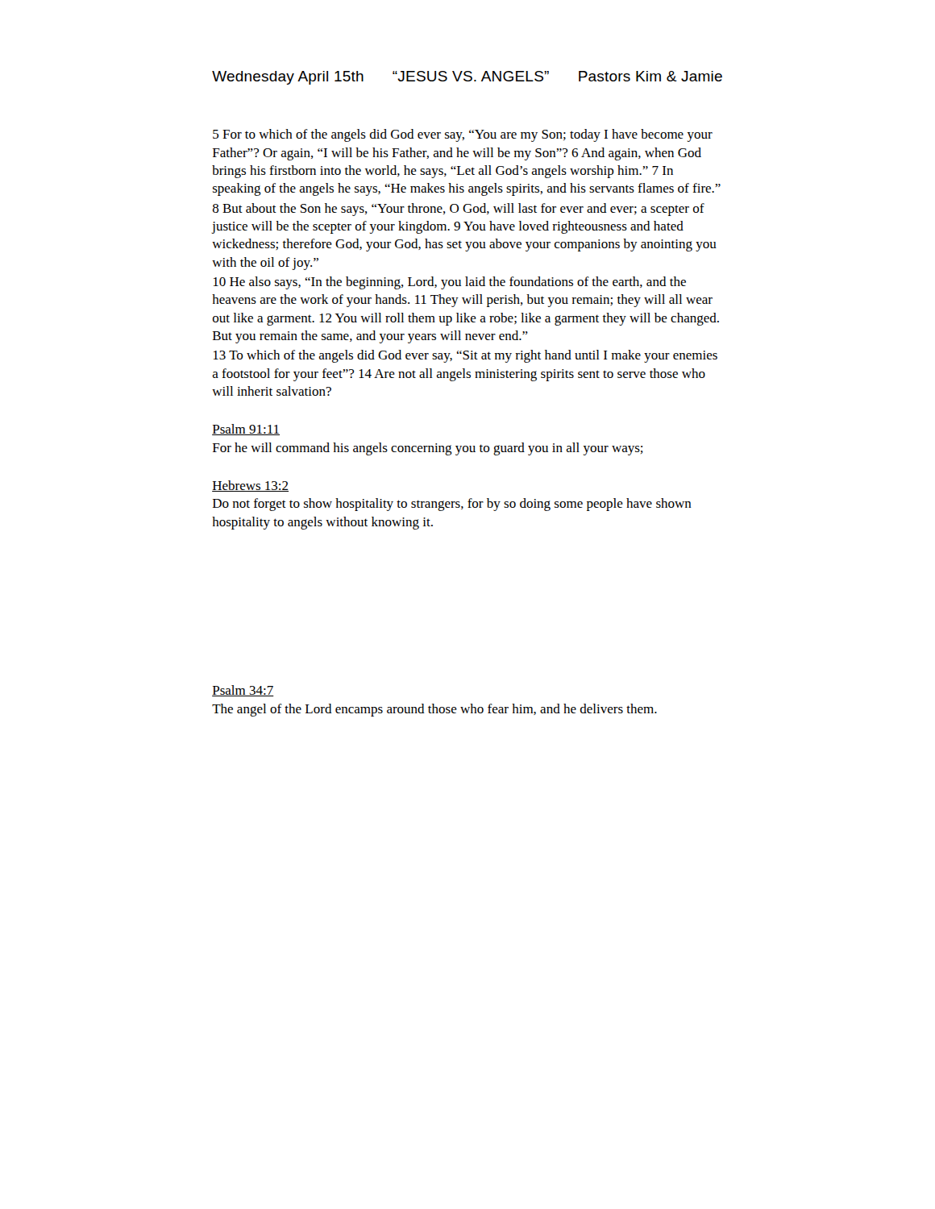Wednesday April 15th
“JESUS VS. ANGELS”
Pastors Kim & Jamie
5 For to which of the angels did God ever say, “You are my Son; today I have become your Father”? Or again, “I will be his Father, and he will be my Son”? 6 And again, when God brings his firstborn into the world, he says, “Let all God’s angels worship him.” 7 In speaking of the angels he says, “He makes his angels spirits, and his servants flames of fire.”
8 But about the Son he says, “Your throne, O God, will last for ever and ever; a scepter of justice will be the scepter of your kingdom. 9 You have loved righteousness and hated wickedness; therefore God, your God, has set you above your companions by anointing you with the oil of joy.”
10 He also says, “In the beginning, Lord, you laid the foundations of the earth, and the heavens are the work of your hands. 11 They will perish, but you remain; they will all wear out like a garment. 12 You will roll them up like a robe; like a garment they will be changed. But you remain the same, and your years will never end.”
13 To which of the angels did God ever say, “Sit at my right hand until I make your enemies a footstool for your feet”? 14 Are not all angels ministering spirits sent to serve those who will inherit salvation?
Psalm 91:11
For he will command his angels concerning you to guard you in all your ways;
Hebrews 13:2
Do not forget to show hospitality to strangers, for by so doing some people have shown hospitality to angels without knowing it.
Psalm 34:7
The angel of the Lord encamps around those who fear him, and he delivers them.